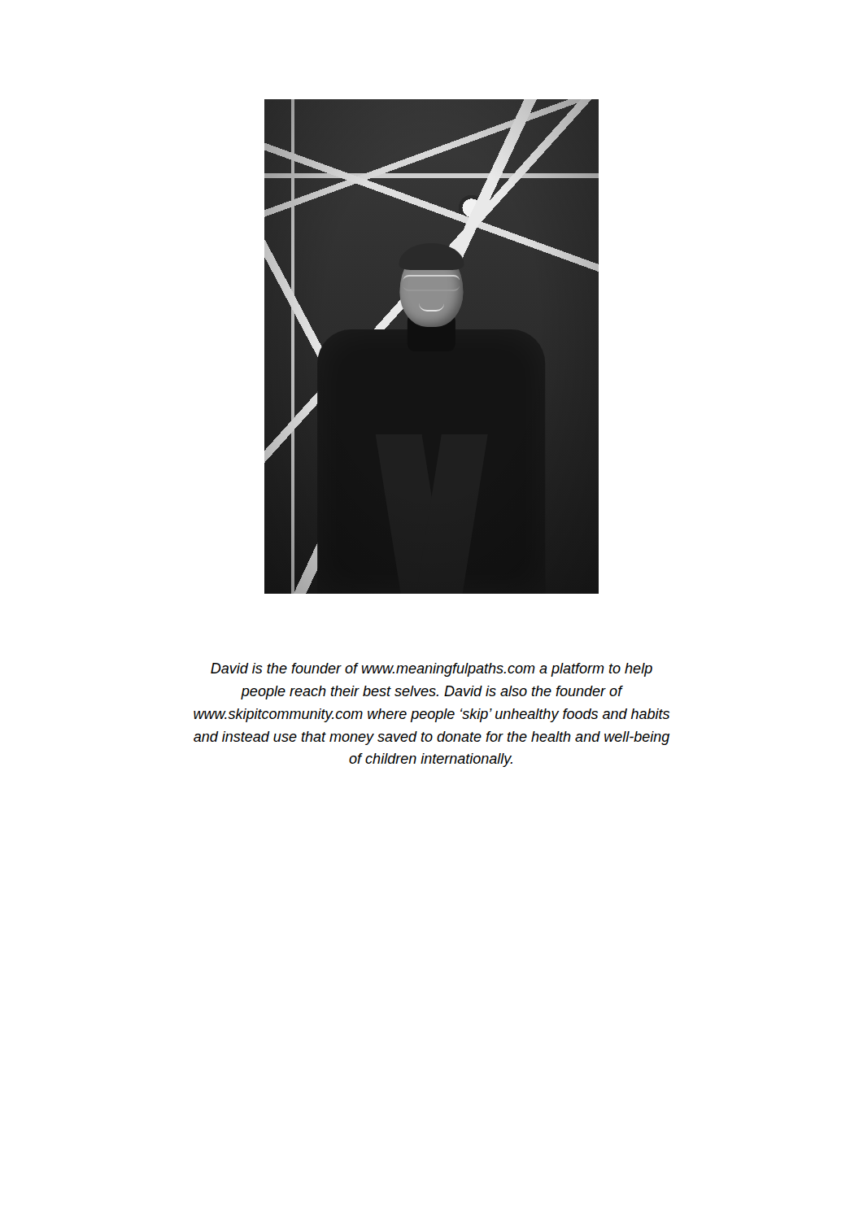David is the founder of www.meaningfulpaths.com a platform to help people reach their best selves. David is also the founder of www.skipitcommunity.com where people ‘skip’ unhealthy foods and habits and instead use that money saved to donate for the health and well-being of children internationally.